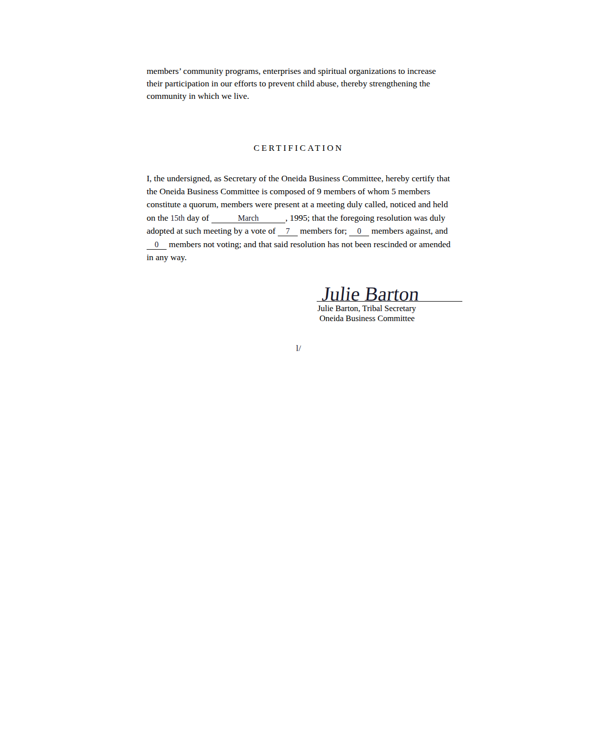members’ community programs, enterprises and spiritual organizations to increase their participation in our efforts to prevent child abuse, thereby strengthening the community in which we live.
CERTIFICATION
I, the undersigned, as Secretary of the Oneida Business Committee, hereby certify that the Oneida Business Committee is composed of 9 members of whom 5 members constitute a quorum, members were present at a meeting duly called, noticed and held on the 15th day of March, 1995; that the foregoing resolution was duly adopted at such meeting by a vote of 7 members for; 0 members against, and 0 members not voting; and that said resolution has not been rescinded or amended in any way.
Julie Barton
Julie Barton, Tribal Secretary
Oneida Business Committee
l/